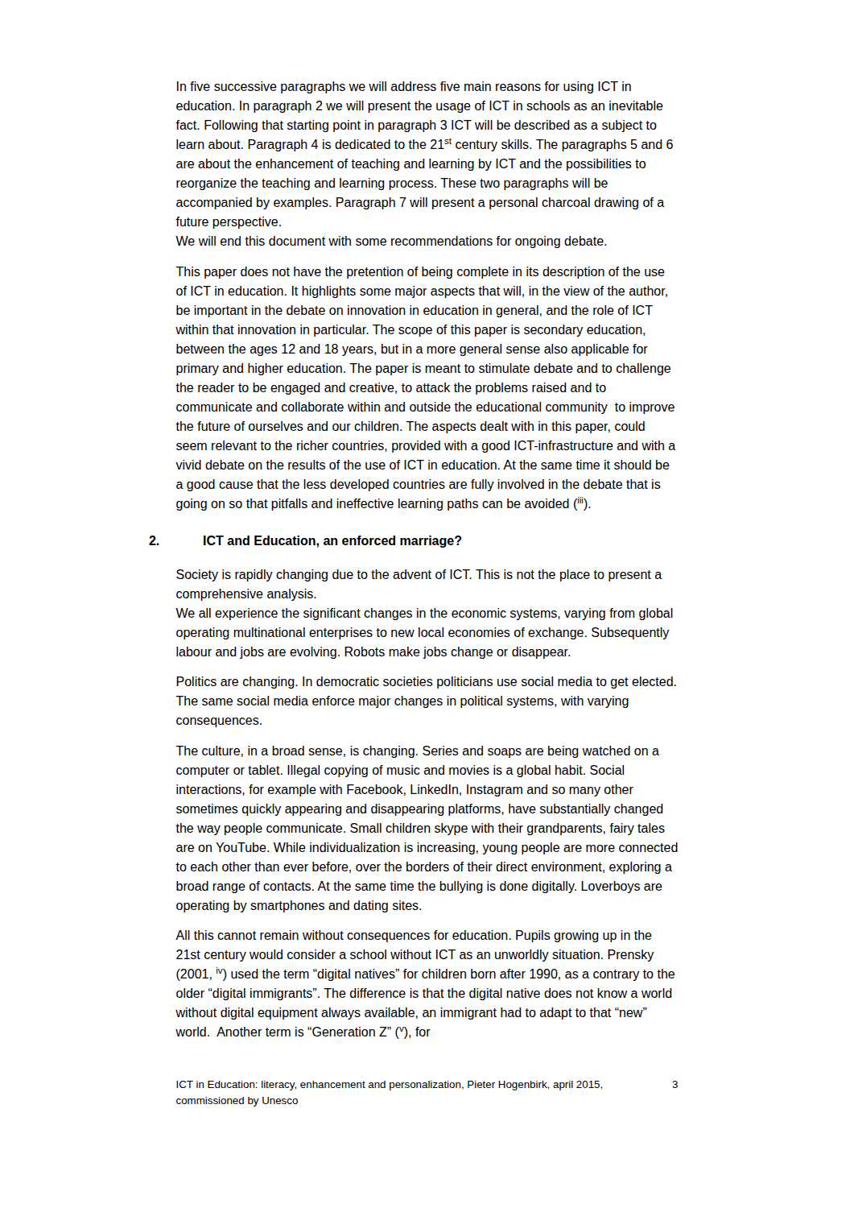In five successive paragraphs we will address five main reasons for using ICT in education. In paragraph 2 we will present the usage of ICT in schools as an inevitable fact. Following that starting point in paragraph 3 ICT will be described as a subject to learn about. Paragraph 4 is dedicated to the 21st century skills. The paragraphs 5 and 6 are about the enhancement of teaching and learning by ICT and the possibilities to reorganize the teaching and learning process. These two paragraphs will be accompanied by examples. Paragraph 7 will present a personal charcoal drawing of a future perspective.
We will end this document with some recommendations for ongoing debate.
This paper does not have the pretention of being complete in its description of the use of ICT in education. It highlights some major aspects that will, in the view of the author, be important in the debate on innovation in education in general, and the role of ICT within that innovation in particular. The scope of this paper is secondary education, between the ages 12 and 18 years, but in a more general sense also applicable for primary and higher education. The paper is meant to stimulate debate and to challenge the reader to be engaged and creative, to attack the problems raised and to communicate and collaborate within and outside the educational community to improve the future of ourselves and our children. The aspects dealt with in this paper, could seem relevant to the richer countries, provided with a good ICT-infrastructure and with a vivid debate on the results of the use of ICT in education. At the same time it should be a good cause that the less developed countries are fully involved in the debate that is going on so that pitfalls and ineffective learning paths can be avoided (iii).
2. ICT and Education, an enforced marriage?
Society is rapidly changing due to the advent of ICT. This is not the place to present a comprehensive analysis.
We all experience the significant changes in the economic systems, varying from global operating multinational enterprises to new local economies of exchange. Subsequently labour and jobs are evolving. Robots make jobs change or disappear.
Politics are changing. In democratic societies politicians use social media to get elected. The same social media enforce major changes in political systems, with varying consequences.
The culture, in a broad sense, is changing. Series and soaps are being watched on a computer or tablet. Illegal copying of music and movies is a global habit. Social interactions, for example with Facebook, LinkedIn, Instagram and so many other sometimes quickly appearing and disappearing platforms, have substantially changed the way people communicate. Small children skype with their grandparents, fairy tales are on YouTube. While individualization is increasing, young people are more connected to each other than ever before, over the borders of their direct environment, exploring a broad range of contacts. At the same time the bullying is done digitally. Loverboys are operating by smartphones and dating sites.
All this cannot remain without consequences for education. Pupils growing up in the 21st century would consider a school without ICT as an unworldly situation. Prensky (2001, iv) used the term “digital natives” for children born after 1990, as a contrary to the older “digital immigrants”. The difference is that the digital native does not know a world without digital equipment always available, an immigrant had to adapt to that “new” world. Another term is “Generation Z” (v), for
ICT in Education: literacy, enhancement and personalization, Pieter Hogenbirk, april 2015, commissioned by Unesco 3